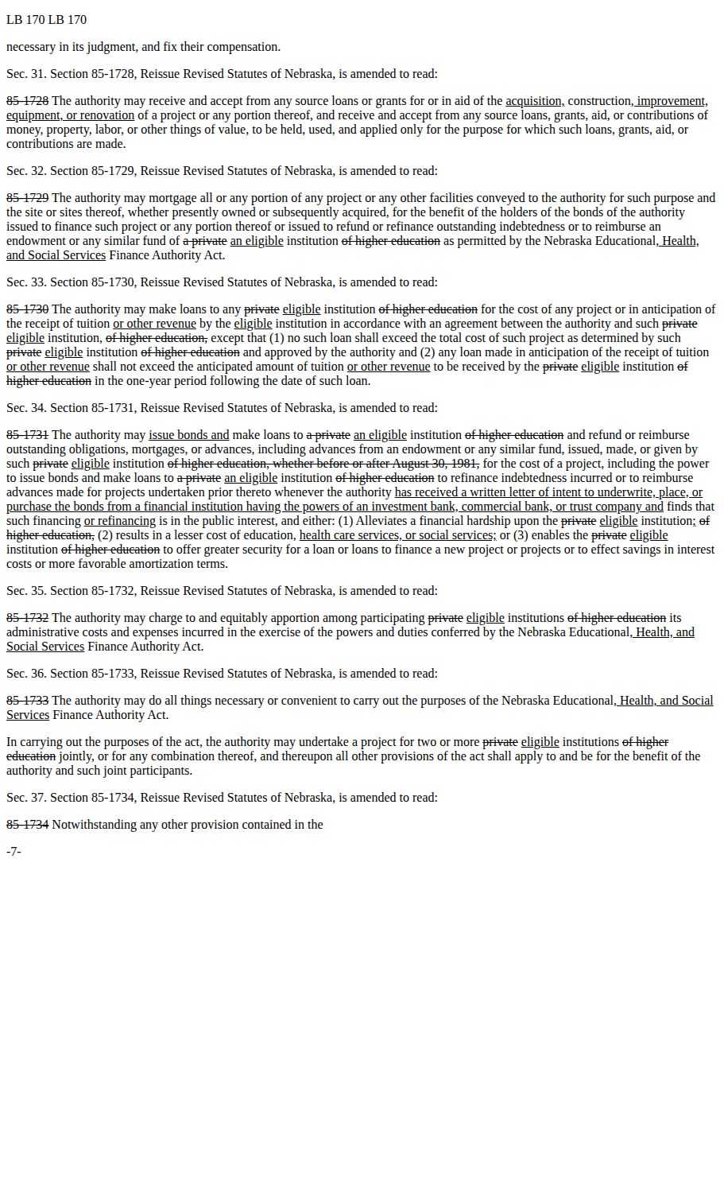LB 170 LB 170
necessary in its judgment, and fix their compensation.
Sec. 31. Section 85-1728, Reissue Revised Statutes of Nebraska, is amended to read:
85-1728 The authority may receive and accept from any source loans or grants for or in aid of the acquisition, construction, improvement, equipment, or renovation of a project or any portion thereof, and receive and accept from any source loans, grants, aid, or contributions of money, property, labor, or other things of value, to be held, used, and applied only for the purpose for which such loans, grants, aid, or contributions are made.
Sec. 32. Section 85-1729, Reissue Revised Statutes of Nebraska, is amended to read:
85-1729 The authority may mortgage all or any portion of any project or any other facilities conveyed to the authority for such purpose and the site or sites thereof, whether presently owned or subsequently acquired, for the benefit of the holders of the bonds of the authority issued to finance such project or any portion thereof or issued to refund or refinance outstanding indebtedness or to reimburse an endowment or any similar fund of a private an eligible institution of higher education as permitted by the Nebraska Educational, Health, and Social Services Finance Authority Act.
Sec. 33. Section 85-1730, Reissue Revised Statutes of Nebraska, is amended to read:
85-1730 The authority may make loans to any private eligible institution of higher education for the cost of any project or in anticipation of the receipt of tuition or other revenue by the eligible institution in accordance with an agreement between the authority and such private eligible institution, of higher education, except that (1) no such loan shall exceed the total cost of such project as determined by such private eligible institution of higher education and approved by the authority and (2) any loan made in anticipation of the receipt of tuition or other revenue shall not exceed the anticipated amount of tuition or other revenue to be received by the private eligible institution of higher education in the one-year period following the date of such loan.
Sec. 34. Section 85-1731, Reissue Revised Statutes of Nebraska, is amended to read:
85-1731 The authority may issue bonds and make loans to a private an eligible institution of higher education and refund or reimburse outstanding obligations, mortgages, or advances, including advances from an endowment or any similar fund, issued, made, or given by such private eligible institution of higher education, whether before or after August 30, 1981, for the cost of a project, including the power to issue bonds and make loans to a private an eligible institution of higher education to refinance indebtedness incurred or to reimburse advances made for projects undertaken prior thereto whenever the authority has received a written letter of intent to underwrite, place, or purchase the bonds from a financial institution having the powers of an investment bank, commercial bank, or trust company and finds that such financing or refinancing is in the public interest, and either: (1) Alleviates a financial hardship upon the private eligible institution; of higher education, (2) results in a lesser cost of education, health care services, or social services; or (3) enables the private eligible institution of higher education to offer greater security for a loan or loans to finance a new project or projects or to effect savings in interest costs or more favorable amortization terms.
Sec. 35. Section 85-1732, Reissue Revised Statutes of Nebraska, is amended to read:
85-1732 The authority may charge to and equitably apportion among participating private eligible institutions of higher education its administrative costs and expenses incurred in the exercise of the powers and duties conferred by the Nebraska Educational, Health, and Social Services Finance Authority Act.
Sec. 36. Section 85-1733, Reissue Revised Statutes of Nebraska, is amended to read:
85-1733 The authority may do all things necessary or convenient to carry out the purposes of the Nebraska Educational, Health, and Social Services Finance Authority Act.
In carrying out the purposes of the act, the authority may undertake a project for two or more private eligible institutions of higher education jointly, or for any combination thereof, and thereupon all other provisions of the act shall apply to and be for the benefit of the authority and such joint participants.
Sec. 37. Section 85-1734, Reissue Revised Statutes of Nebraska, is amended to read:
85-1734 Notwithstanding any other provision contained in the
-7-